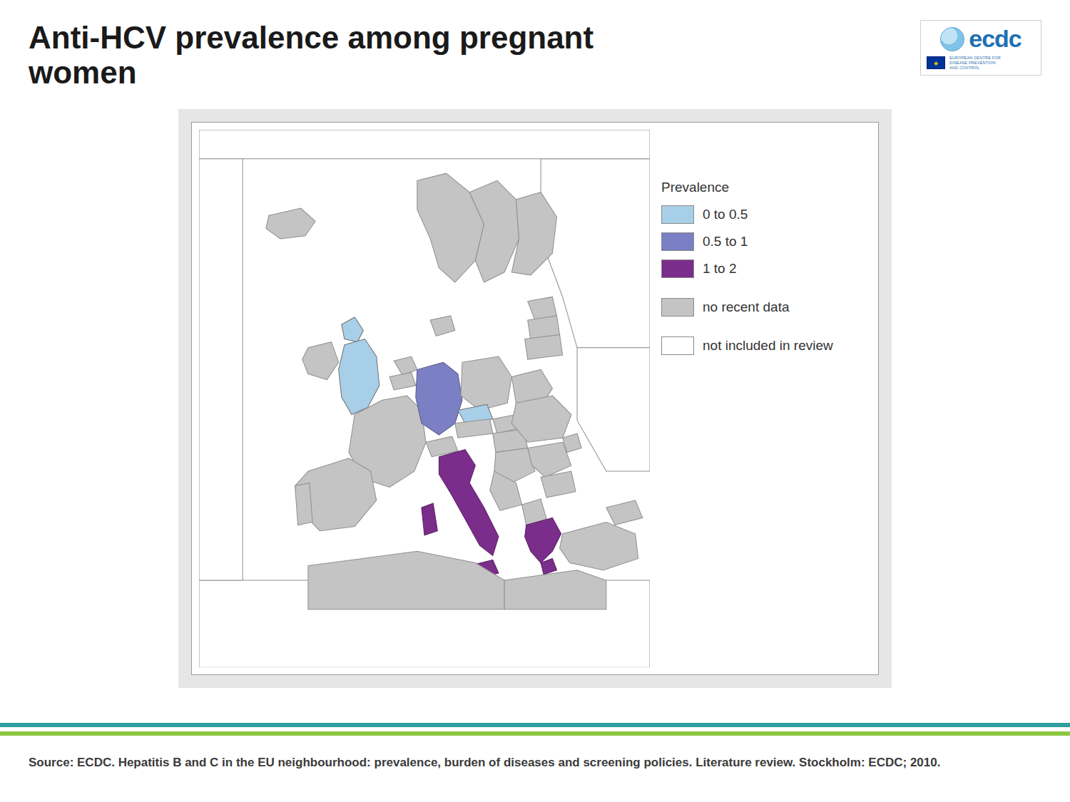Anti-HCV prevalence among pregnant women
ecdc
EUROPEAN CENTRE FOR
DISEASE PREVENTION
AND CONTROL
Prevalence
0 to 0.5
0.5 to 1
1 to 2
no recent data
not included in review
Source: ECDC. Hepatitis B and C in the EU neighbourhood: prevalence, burden of diseases and screening policies. Literature review. Stockholm: ECDC; 2010.